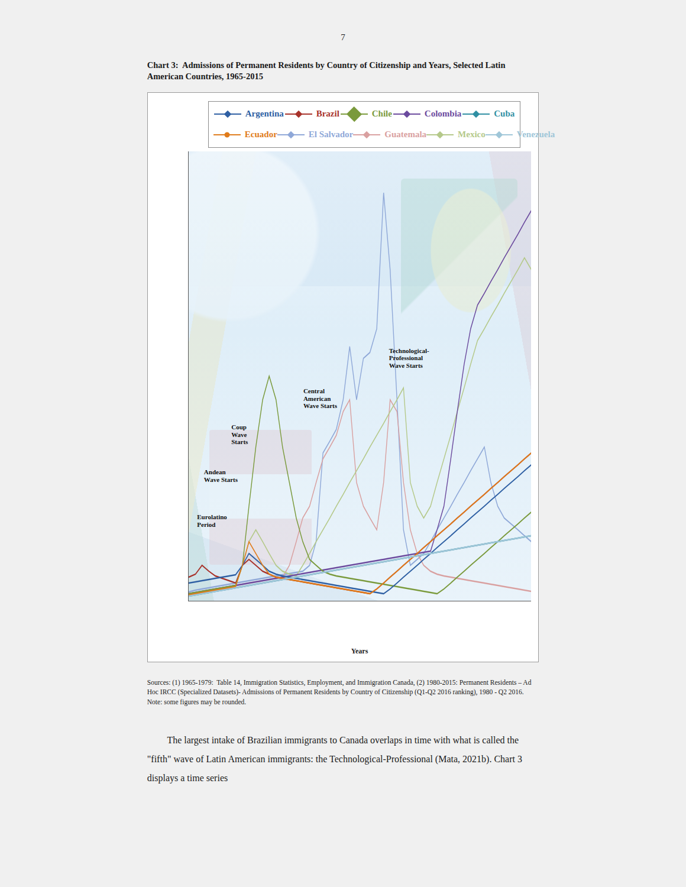7
Chart 3: Admissions of Permanent Residents by Country of Citizenship and Years, Selected Latin
American Countries, 1965-2015
Argentina Brazil Chile Colombia Cuba
Ecuador El Salvador Guatemala Mexico Venezuela
Eurolatino
Period
Andean
Wave Starts
Coup
Wave
Starts
Central
American
Wave Starts
Technological-
Professional
Wave Starts
Years
Sources: (1) 1965-1979: Table 14, Immigration Statistics, Employment, and Immigration Canada, (2) 1980-2015: Permanent Residents – Ad Hoc IRCC (Specialized Datasets)- Admissions of Permanent Residents by Country of Citizenship (Q1-Q2 2016 ranking), 1980 - Q2 2016. Note: some figures may be rounded.
The largest intake of Brazilian immigrants to Canada overlaps in time with what is called the "fifth" wave of Latin American immigrants: the Technological-Professional (Mata, 2021b). Chart 3 displays a time series